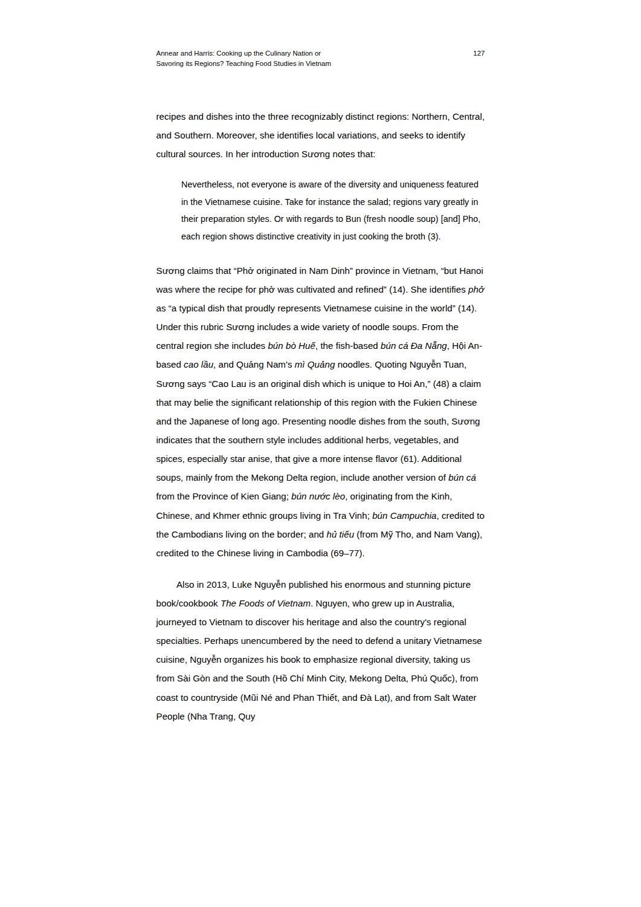Annear and Harris: Cooking up the Culinary Nation or
Savoring its Regions? Teaching Food Studies in Vietnam
127
recipes and dishes into the three recognizably distinct regions: Northern, Central, and Southern. Moreover, she identifies local variations, and seeks to identify cultural sources. In her introduction Sương notes that:
Nevertheless, not everyone is aware of the diversity and uniqueness featured in the Vietnamese cuisine. Take for instance the salad; regions vary greatly in their preparation styles. Or with regards to Bun (fresh noodle soup) [and] Pho, each region shows distinctive creativity in just cooking the broth (3).
Sương claims that “Phở originated in Nam Dinh” province in Vietnam, “but Hanoi was where the recipe for phở was cultivated and refined” (14). She identifies phở as “a typical dish that proudly represents Vietnamese cuisine in the world” (14). Under this rubric Sương includes a wide variety of noodle soups. From the central region she includes bún bò Huế, the fish-based bún cá Đa Nẵng, Hội An-based cao lầu, and Quảng Nam's mì Quảng noodles. Quoting Nguyễn Tuan, Sương says “Cao Lau is an original dish which is unique to Hoi An,” (48) a claim that may belie the significant relationship of this region with the Fukien Chinese and the Japanese of long ago. Presenting noodle dishes from the south, Sương indicates that the southern style includes additional herbs, vegetables, and spices, especially star anise, that give a more intense flavor (61). Additional soups, mainly from the Mekong Delta region, include another version of bún cá from the Province of Kien Giang; bún nước lèo, originating from the Kinh, Chinese, and Khmer ethnic groups living in Tra Vinh; bún Campuchia, credited to the Cambodians living on the border; and hủ tiếu (from Mỹ Tho, and Nam Vang), credited to the Chinese living in Cambodia (69–77).
Also in 2013, Luke Nguyễn published his enormous and stunning picture book/cookbook The Foods of Vietnam. Nguyen, who grew up in Australia, journeyed to Vietnam to discover his heritage and also the country's regional specialties. Perhaps unencumbered by the need to defend a unitary Vietnamese cuisine, Nguyễn organizes his book to emphasize regional diversity, taking us from Sài Gòn and the South (Hồ Chí Minh City, Mekong Delta, Phú Quốc), from coast to countryside (Mũi Né and Phan Thiết, and Đà Lạt), and from Salt Water People (Nha Trang, Quy